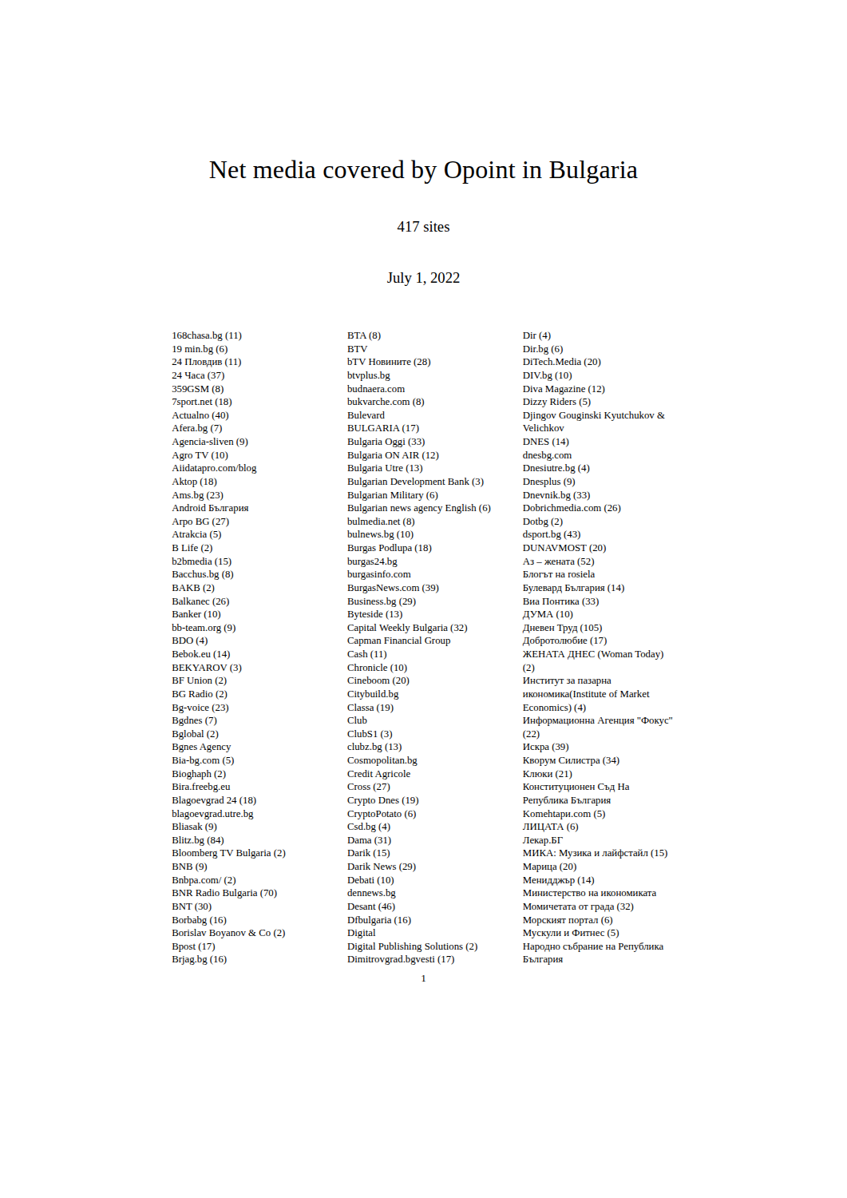Net media covered by Opoint in Bulgaria
417 sites
July 1, 2022
168chasa.bg (11)
19 min.bg (6)
24 Пловдив (11)
24 Часа (37)
359GSM (8)
7sport.net (18)
Actualno (40)
Afera.bg (7)
Agencia-sliven (9)
Agro TV (10)
Aiidatapro.com/blog
Aktop (18)
Ams.bg (23)
Android България
Arpo BG (27)
Atrakcia (5)
B Life (2)
b2bmedia (15)
Bacchus.bg (8)
BAKB (2)
Balkanec (26)
Banker (10)
bb-team.org (9)
BDO (4)
Bebok.eu (14)
BEKYAROV (3)
BF Union (2)
BG Radio (2)
Bg-voice (23)
Bgdnes (7)
Bglobal (2)
Bgnes Agency
Bia-bg.com (5)
Bioghaph (2)
Bira.freebg.eu
Blagoevgrad 24 (18)
blagoevgrad.utre.bg
Bliasak (9)
Blitz.bg (84)
Bloomberg TV Bulgaria (2)
BNB (9)
Bnbpa.com/ (2)
BNR Radio Bulgaria (70)
BNT (30)
Borbabg (16)
Borislav Boyanov & Co (2)
Bpost (17)
Brjag.bg (16)
BTA (8)
BTV
bTV Новините (28)
btvplus.bg
budnaera.com
bukvarche.com (8)
Bulevard
BULGARIA (17)
Bulgaria Oggi (33)
Bulgaria ON AIR (12)
Bulgaria Utre (13)
Bulgarian Development Bank (3)
Bulgarian Military (6)
Bulgarian news agency English (6)
bulmedia.net (8)
bulnews.bg (10)
Burgas Podlupa (18)
burgas24.bg
burgasinfo.com
BurgasNews.com (39)
Business.bg (29)
Byteside (13)
Capital Weekly Bulgaria (32)
Capman Financial Group
Cash (11)
Chronicle (10)
Cineboom (20)
Citybuild.bg
Classa (19)
Club
ClubS1 (3)
clubz.bg (13)
Cosmopolitan.bg
Credit Agricole
Cross (27)
Crypto Dnes (19)
CryptoPotato (6)
Csd.bg (4)
Dama (31)
Darik (15)
Darik News (29)
Debati (10)
dennews.bg
Desant (46)
Dfbulgaria (16)
Digital
Digital Publishing Solutions (2)
Dimitrovgrad.bgvesti (17)
Dir (4)
Dir.bg (6)
DiTech.Media (20)
DIV.bg (10)
Diva Magazine (12)
Dizzy Riders (5)
Djingov Gouginski Kyutchukov & Velichkov
DNES (14)
dnesbg.com
Dnesiutre.bg (4)
Dnesplus (9)
Dnevnik.bg (33)
Dobrichmedia.com (26)
Dotbg (2)
dsport.bg (43)
DUNAVMOST (20)
Аз – жената (52)
Блогът на rosiela
Булевард България (14)
Виа Понтика (33)
ДУМА (10)
Дневен Труд (105)
Добротолюбие (17)
ЖЕНАТА ДНЕС (Woman Today) (2)
Институт за пазарна икономика(Institute of Market Economics) (4)
Информационна Агенция "Фокус" (22)
Искра (39)
Кворум Силистра (34)
Клюки (21)
Конституционен Съд На Република България
Komehtapи.com (5)
ЛИЦАТА (6)
Лекар.БГ
МИКА: Музика и лайфстайл (15)
Марица (20)
Менидджър (14)
Министерство на икономиката
Момичетата от града (32)
Морският портал (6)
Мускули и Фитнес (5)
Народно събрание на Република България
1